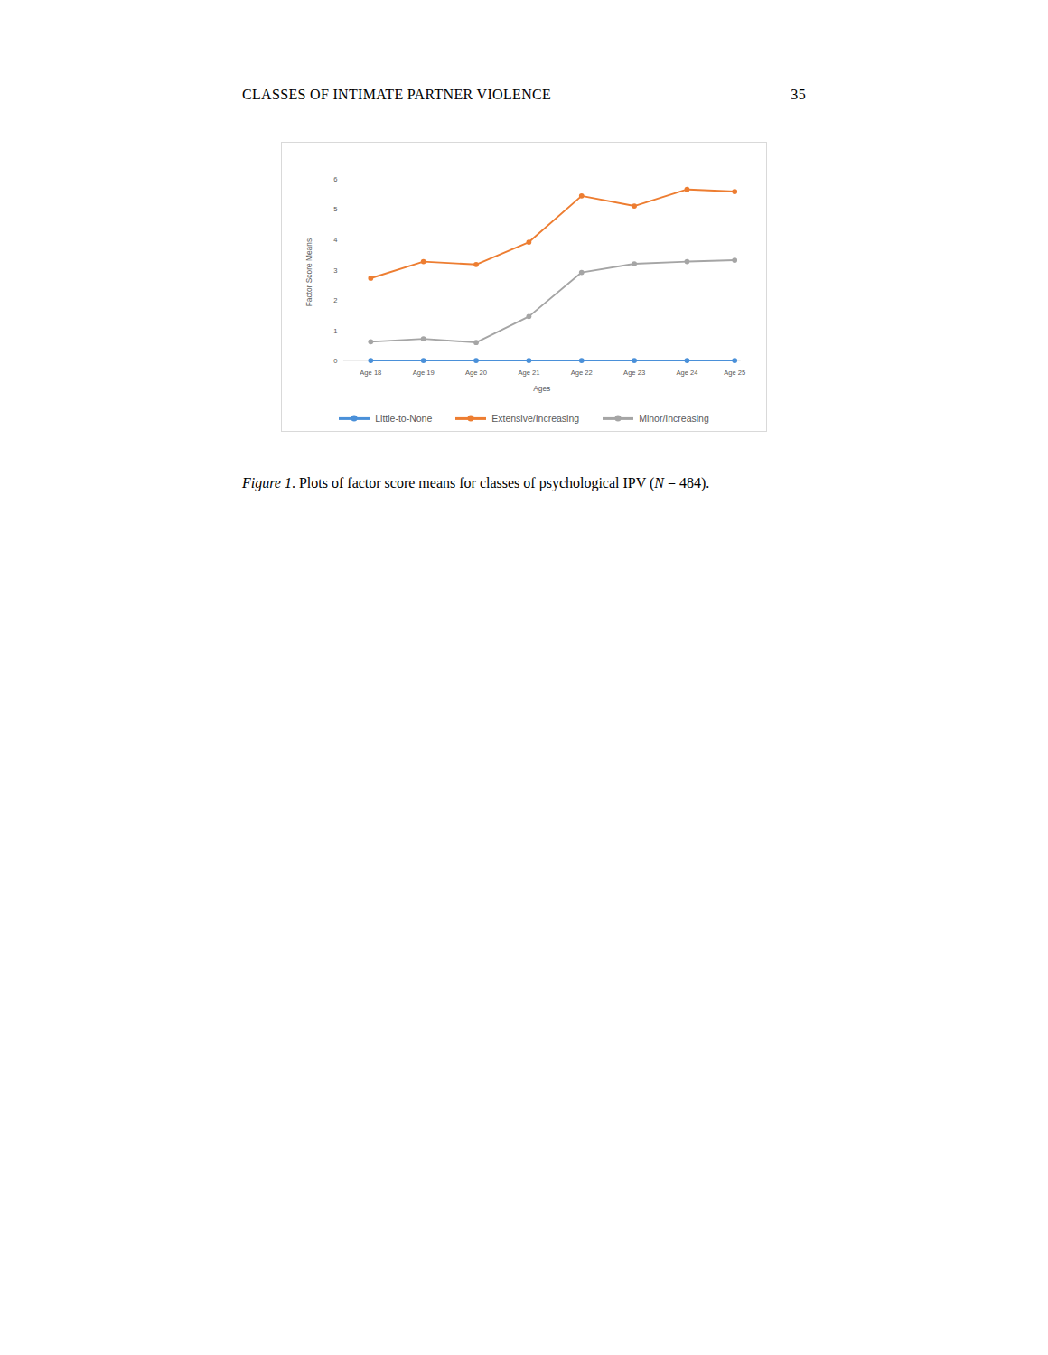Classes of Intimate Partner Violence 35
6 5 4 3 2 1 0 Factor Score Means Age 18 Age 19 Age 20 Age 21 Age 22 Age 23 Age 24 Age 25 Ages
Little-to-None Extensive/Increasing Minor/Increasing
Figure 1. Plots of factor score means for classes of psychological IPV (N = 484).